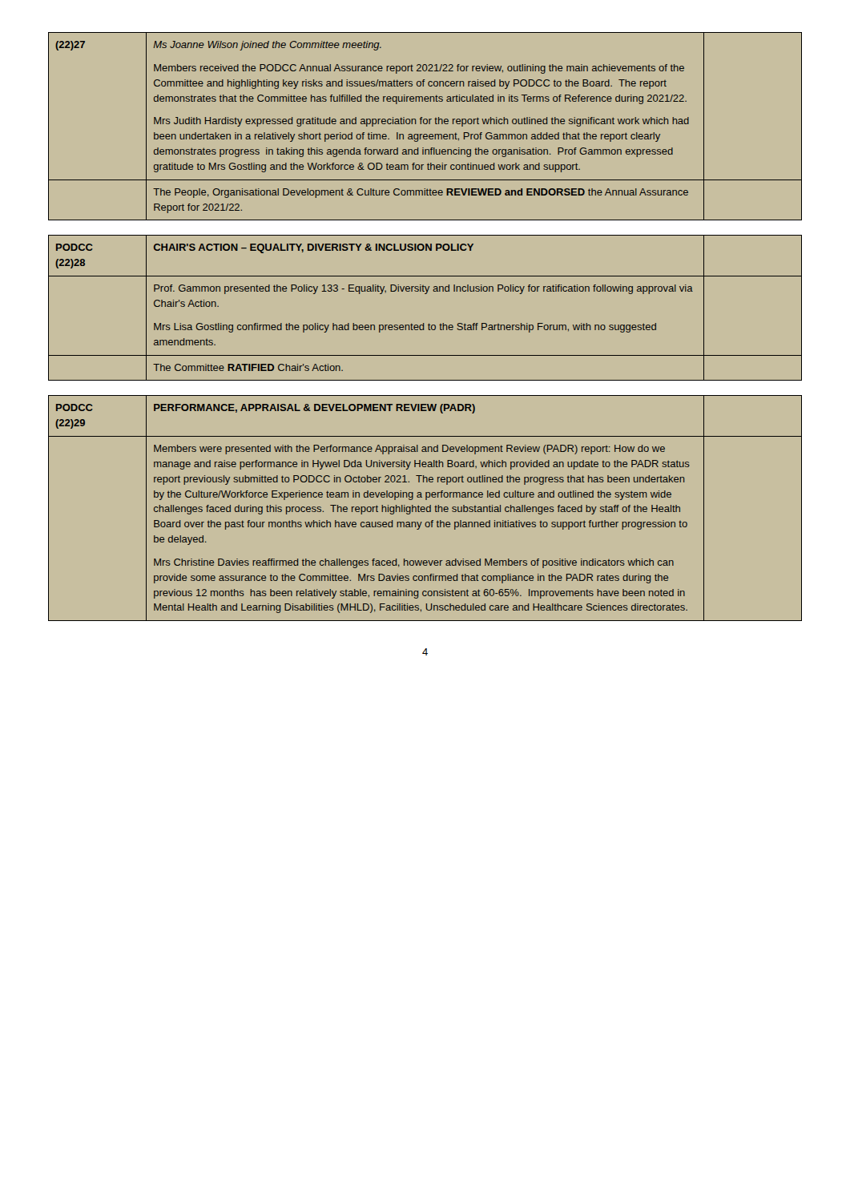| (22)27 | Ms Joanne Wilson joined the Committee meeting. Members received the PODCC Annual Assurance report 2021/22 for review, outlining the main achievements of the Committee and highlighting key risks and issues/matters of concern raised by PODCC to the Board. The report demonstrates that the Committee has fulfilled the requirements articulated in its Terms of Reference during 2021/22. Mrs Judith Hardisty expressed gratitude and appreciation for the report which outlined the significant work which had been undertaken in a relatively short period of time. In agreement, Prof Gammon added that the report clearly demonstrates progress in taking this agenda forward and influencing the organisation. Prof Gammon expressed gratitude to Mrs Gostling and the Workforce & OD team for their continued work and support. | |
| | The People, Organisational Development & Culture Committee REVIEWED and ENDORSED the Annual Assurance Report for 2021/22. | |
| PODCC (22)28 | CHAIR'S ACTION – EQUALITY, DIVERISTY & INCLUSION POLICY | |
| | Prof. Gammon presented the Policy 133 - Equality, Diversity and Inclusion Policy for ratification following approval via Chair's Action. Mrs Lisa Gostling confirmed the policy had been presented to the Staff Partnership Forum, with no suggested amendments. | |
| | The Committee RATIFIED Chair's Action. | |
| PODCC (22)29 | PERFORMANCE, APPRAISAL & DEVELOPMENT REVIEW (PADR) | |
| | Members were presented with the Performance Appraisal and Development Review (PADR) report: How do we manage and raise performance in Hywel Dda University Health Board, which provided an update to the PADR status report previously submitted to PODCC in October 2021. The report outlined the progress that has been undertaken by the Culture/Workforce Experience team in developing a performance led culture and outlined the system wide challenges faced during this process. The report highlighted the substantial challenges faced by staff of the Health Board over the past four months which have caused many of the planned initiatives to support further progression to be delayed. Mrs Christine Davies reaffirmed the challenges faced, however advised Members of positive indicators which can provide some assurance to the Committee. Mrs Davies confirmed that compliance in the PADR rates during the previous 12 months has been relatively stable, remaining consistent at 60-65%. Improvements have been noted in Mental Health and Learning Disabilities (MHLD), Facilities, Unscheduled care and Healthcare Sciences directorates. | |
4